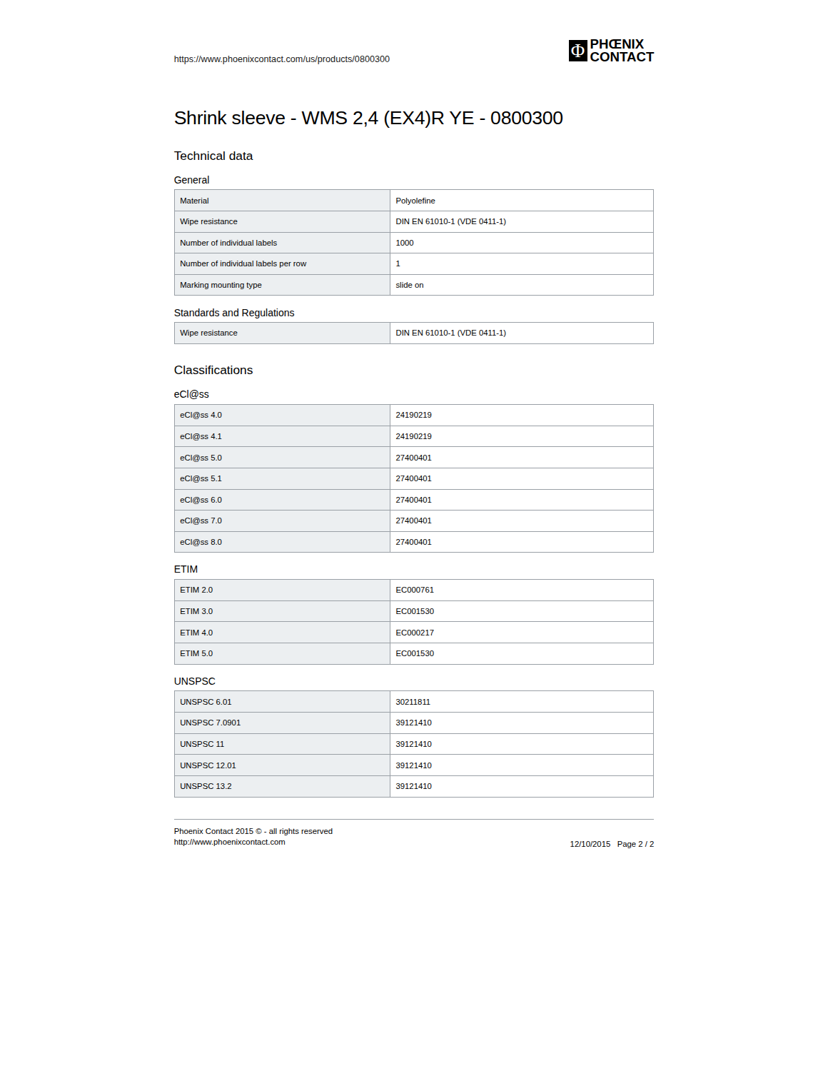ΦPHŒNIX CONTACT
https://www.phoenixcontact.com/us/products/0800300
Shrink sleeve - WMS 2,4 (EX4)R YE - 0800300
Technical data
General
| Material | Polyolefine |
| Wipe resistance | DIN EN 61010-1 (VDE 0411-1) |
| Number of individual labels | 1000 |
| Number of individual labels per row | 1 |
| Marking mounting type | slide on |
Standards and Regulations
| Wipe resistance | DIN EN 61010-1 (VDE 0411-1) |
Classifications
eCl@ss
| eCl@ss 4.0 | 24190219 |
| eCl@ss 4.1 | 24190219 |
| eCl@ss 5.0 | 27400401 |
| eCl@ss 5.1 | 27400401 |
| eCl@ss 6.0 | 27400401 |
| eCl@ss 7.0 | 27400401 |
| eCl@ss 8.0 | 27400401 |
ETIM
| ETIM 2.0 | EC000761 |
| ETIM 3.0 | EC001530 |
| ETIM 4.0 | EC000217 |
| ETIM 5.0 | EC001530 |
UNSPSC
| UNSPSC 6.01 | 30211811 |
| UNSPSC 7.0901 | 39121410 |
| UNSPSC 11 | 39121410 |
| UNSPSC 12.01 | 39121410 |
| UNSPSC 13.2 | 39121410 |
Phoenix Contact 2015 © - all rights reserved
http://www.phoenixcontact.com
12/10/2015 Page 2 / 2